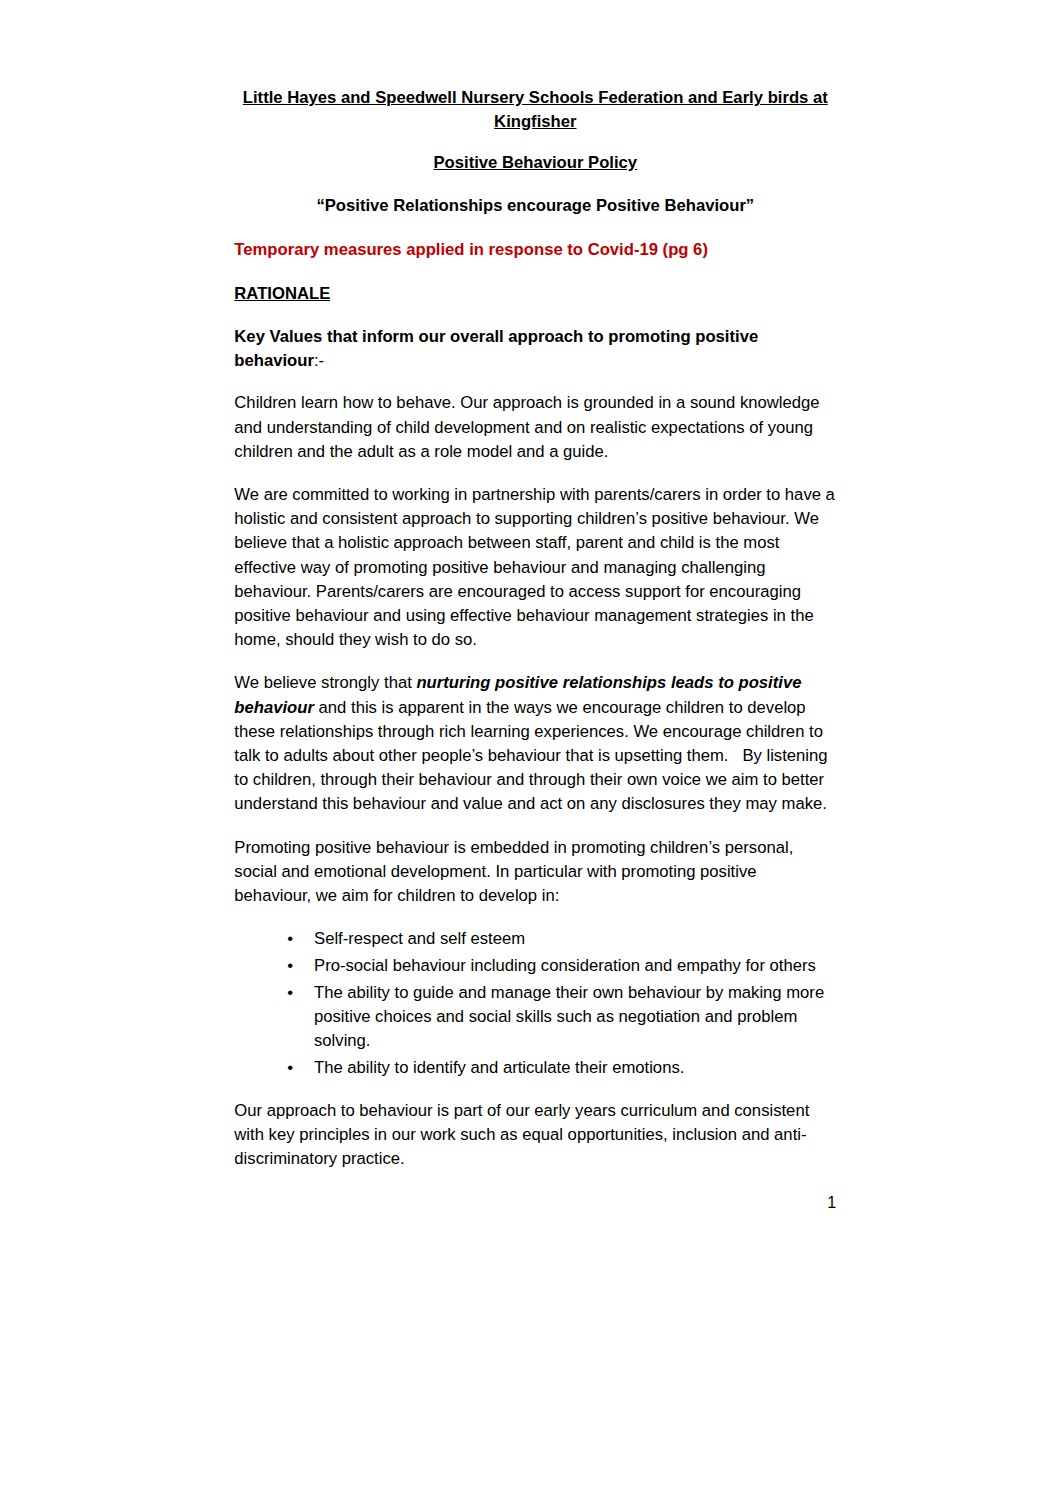Little Hayes and Speedwell Nursery Schools Federation and Early birds at Kingfisher
Positive Behaviour Policy
“Positive Relationships encourage Positive Behaviour”
Temporary measures applied in response to Covid-19 (pg 6)
RATIONALE
Key Values that inform our overall approach to promoting positive behaviour:-
Children learn how to behave. Our approach is grounded in a sound knowledge and understanding of child development and on realistic expectations of young children and the adult as a role model and a guide.
We are committed to working in partnership with parents/carers in order to have a holistic and consistent approach to supporting children’s positive behaviour. We believe that a holistic approach between staff, parent and child is the most effective way of promoting positive behaviour and managing challenging behaviour. Parents/carers are encouraged to access support for encouraging positive behaviour and using effective behaviour management strategies in the home, should they wish to do so.
We believe strongly that nurturing positive relationships leads to positive behaviour and this is apparent in the ways we encourage children to develop these relationships through rich learning experiences. We encourage children to talk to adults about other people’s behaviour that is upsetting them. By listening to children, through their behaviour and through their own voice we aim to better understand this behaviour and value and act on any disclosures they may make.
Promoting positive behaviour is embedded in promoting children’s personal, social and emotional development. In particular with promoting positive behaviour, we aim for children to develop in:
Self-respect and self esteem
Pro-social behaviour including consideration and empathy for others
The ability to guide and manage their own behaviour by making more positive choices and social skills such as negotiation and problem solving.
The ability to identify and articulate their emotions.
Our approach to behaviour is part of our early years curriculum and consistent with key principles in our work such as equal opportunities, inclusion and anti-discriminatory practice.
1